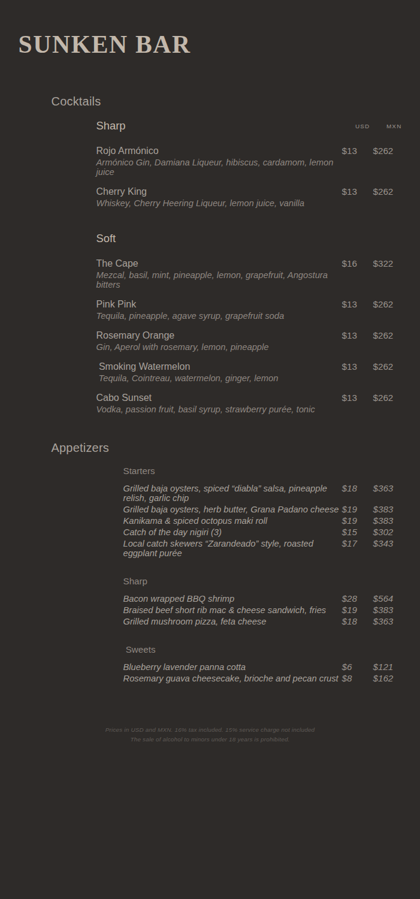Sunken Bar
Cocktails
Sharp USD MXN
Rojo Armónico $13 $262
Armónico Gin, Damiana Liqueur, hibiscus, cardamom, lemon juice
Cherry King $13 $262
Whiskey, Cherry Heering Liqueur, lemon juice, vanilla
Soft
The Cape $16 $322
Mezcal, basil, mint, pineapple, lemon, grapefruit, Angostura bitters
Pink Pink $13 $262
Tequila, pineapple, agave syrup, grapefruit soda
Rosemary Orange $13 $262
Gin, Aperol with rosemary, lemon, pineapple
Smoking Watermelon $13 $262
Tequila, Cointreau, watermelon, ginger, lemon
Cabo Sunset $13 $262
Vodka, passion fruit, basil syrup, strawberry purée, tonic
Appetizers
Starters
Grilled baja oysters, spiced “diabla” salsa, pineapple relish, garlic chip $18 $363
Grilled baja oysters, herb butter, Grana Padano cheese $19 $383
Kanikama & spiced octopus maki roll $19 $383
Catch of the day nigiri (3) $15 $302
Local catch skewers “Zarandeado” style, roasted eggplant purée $17 $343
Sharp
Bacon wrapped BBQ shrimp $28 $564
Braised beef short rib mac & cheese sandwich, fries $19 $383
Grilled mushroom pizza, feta cheese $18 $363
Sweets
Blueberry lavender panna cotta $6 $121
Rosemary guava cheesecake, brioche and pecan crust $8 $162
Prices in USD and MXN. 16% tax included. 15% service charge not included
The sale of alcohol to minors under 18 years is prohibited.